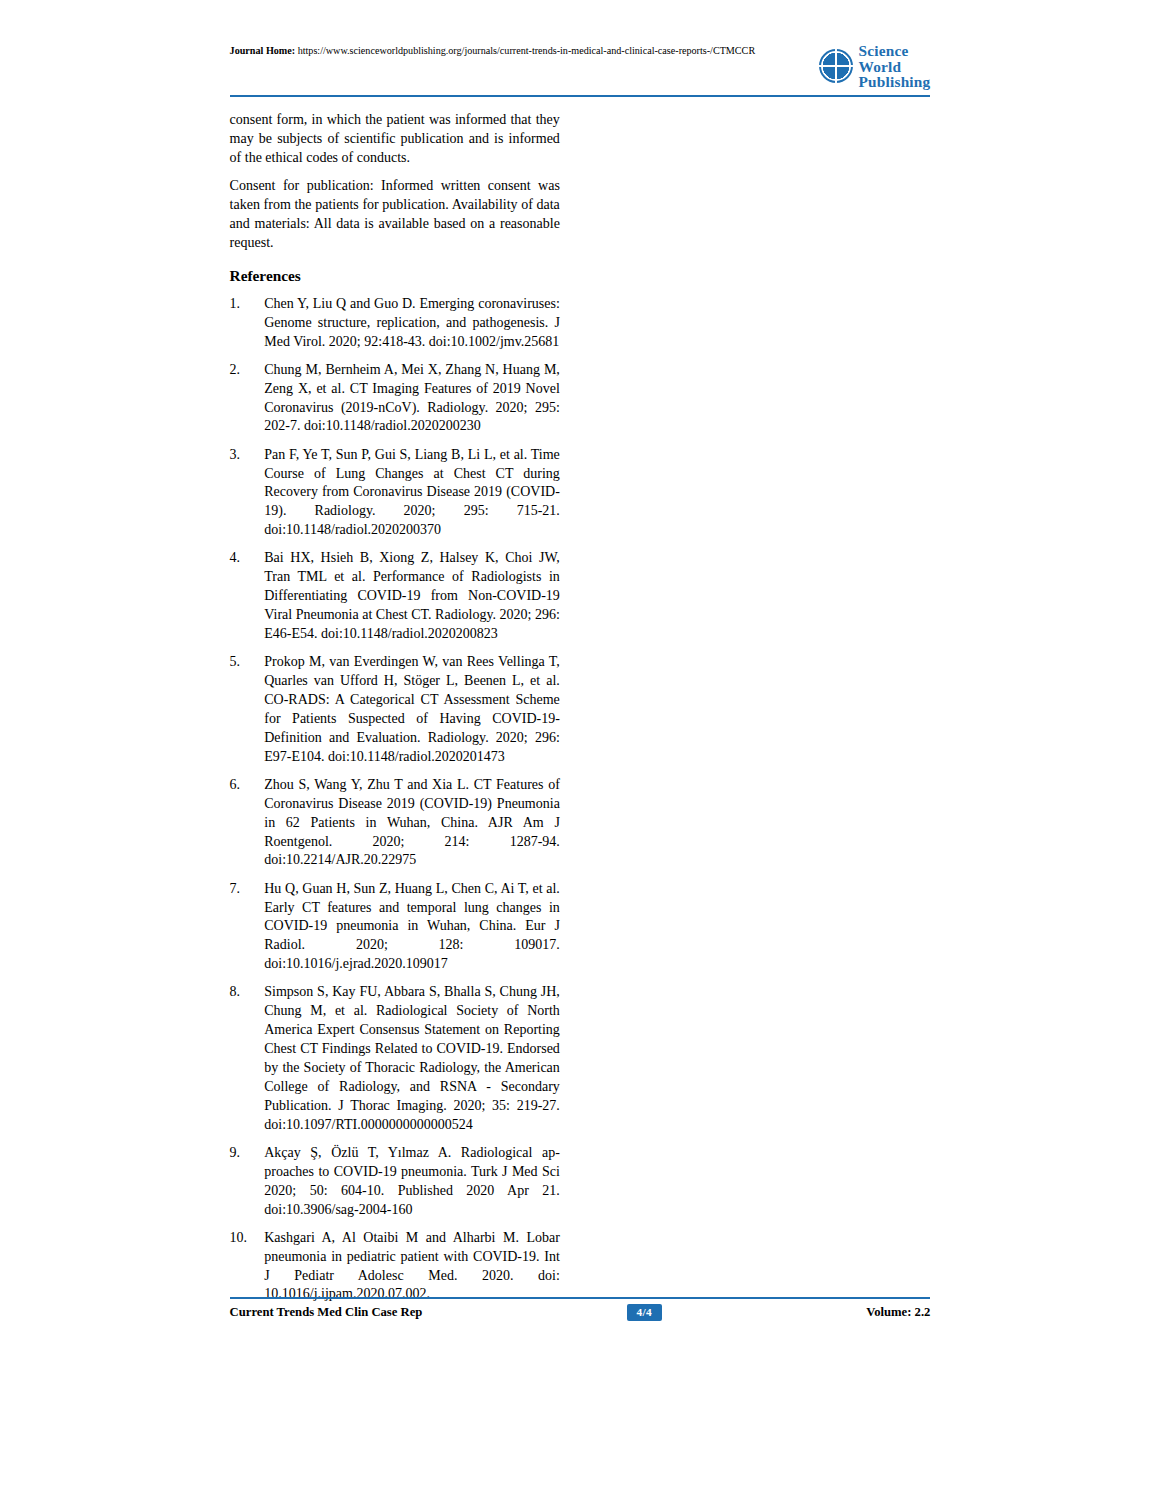Journal Home: https://www.scienceworldpublishing.org/journals/current-trends-in-medical-and-clinical-case-reports-/CTMCCR
Science
World
Publishing
consent form, in which the patient was informed that they may be subjects of scientific publication and is informed of the ethical codes of conducts.
Consent for publication: Informed written consent was taken from the patients for publication. Availability of data and materials: All data is available based on a reasonable request.
References
Chen Y, Liu Q and Guo D. Emerging coronaviruses: Genome structure, replication, and pathogenesis. J Med Virol. 2020; 92:418-43. doi:10.1002/jmv.25681
Chung M, Bernheim A, Mei X, Zhang N, Huang M, Zeng X, et al. CT Imaging Features of 2019 Novel Coronavirus (2019-nCoV). Radiology. 2020; 295: 202-7. doi:10.1148/radiol.2020200230
Pan F, Ye T, Sun P, Gui S, Liang B, Li L, et al. Time Course of Lung Changes at Chest CT during Recovery from Coronavirus Disease 2019 (COVID-19). Radiology. 2020; 295: 715-21. doi:10.1148/radiol.2020200370
Bai HX, Hsieh B, Xiong Z, Halsey K, Choi JW, Tran TML et al. Performance of Radiologists in Differentiating COVID-19 from Non-COVID-19 Viral Pneumonia at Chest CT. Radiology. 2020; 296: E46-E54. doi:10.1148/radiol.2020200823
Prokop M, van Everdingen W, van Rees Vellinga T, Quarles van Ufford H, Stöger L, Beenen L, et al. CO-RADS: A Categorical CT Assessment Scheme for Patients Suspected of Having COVID-19-Definition and Evaluation. Radiology. 2020; 296: E97-E104. doi:10.1148/radiol.2020201473
Zhou S, Wang Y, Zhu T and Xia L. CT Features of Coronavirus Disease 2019 (COVID-19) Pneumonia in 62 Patients in Wuhan, China. AJR Am J Roentgenol. 2020; 214: 1287-94. doi:10.2214/AJR.20.22975
Hu Q, Guan H, Sun Z, Huang L, Chen C, Ai T, et al. Early CT features and temporal lung changes in COVID-19 pneumonia in Wuhan, China. Eur J Radiol. 2020; 128: 109017. doi:10.1016/j.ejrad.2020.109017
Simpson S, Kay FU, Abbara S, Bhalla S, Chung JH, Chung M, et al. Radiological Society of North America Expert Consensus Statement on Reporting Chest CT Findings Related to COVID-19. Endorsed by the Society of Thoracic Radiology, the American College of Radiology, and RSNA - Secondary Publication. J Thorac Imaging. 2020; 35: 219-27. doi:10.1097/RTI.0000000000000524
Akçay Ş, Özlü T, Yılmaz A. Radiological approaches to COVID-19 pneumonia. Turk J Med Sci 2020; 50: 604-10. Published 2020 Apr 21. doi:10.3906/sag-2004-160
Kashgari A, Al Otaibi M and Alharbi M. Lobar pneumonia in pediatric patient with COVID-19. Int J Pediatr Adolesc Med. 2020. doi: 10.1016/j.ijpam.2020.07.002.
Current Trends Med Clin Case Rep
4/4
Volume: 2.2